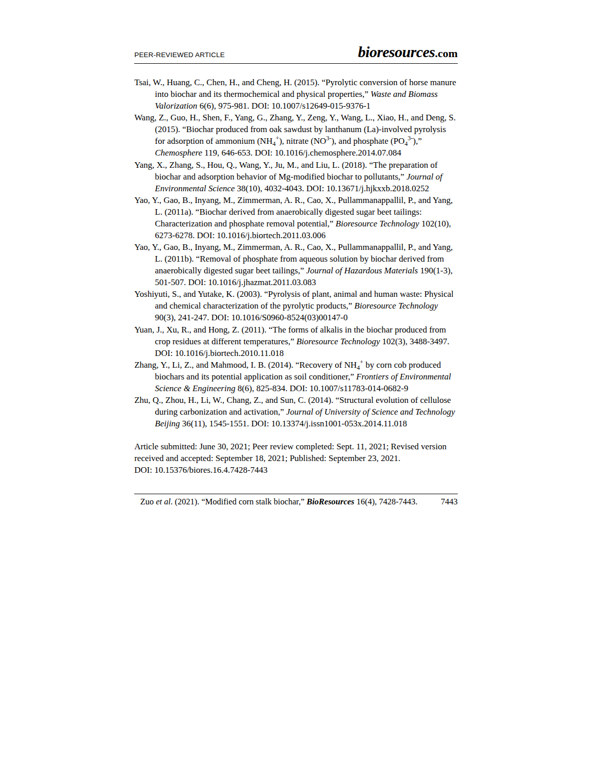Peer-Reviewed Article
bioresources.com
Tsai, W., Huang, C., Chen, H., and Cheng, H. (2015). “Pyrolytic conversion of horse manure into biochar and its thermochemical and physical properties,” Waste and Biomass Valorization 6(6), 975-981. DOI: 10.1007/s12649-015-9376-1
Wang, Z., Guo, H., Shen, F., Yang, G., Zhang, Y., Zeng, Y., Wang, L., Xiao, H., and Deng, S. (2015). “Biochar produced from oak sawdust by lanthanum (La)-involved pyrolysis for adsorption of ammonium (NH4+), nitrate (NO3-), and phosphate (PO43-),” Chemosphere 119, 646-653. DOI: 10.1016/j.chemosphere.2014.07.084
Yang, X., Zhang, S., Hou, Q., Wang, Y., Ju, M., and Liu, L. (2018). “The preparation of biochar and adsorption behavior of Mg-modified biochar to pollutants,” Journal of Environmental Science 38(10), 4032-4043. DOI: 10.13671/j.hjkxxb.2018.0252
Yao, Y., Gao, B., Inyang, M., Zimmerman, A. R., Cao, X., Pullammanappallil, P., and Yang, L. (2011a). “Biochar derived from anaerobically digested sugar beet tailings: Characterization and phosphate removal potential,” Bioresource Technology 102(10), 6273-6278. DOI: 10.1016/j.biortech.2011.03.006
Yao, Y., Gao, B., Inyang, M., Zimmerman, A. R., Cao, X., Pullammanappallil, P., and Yang, L. (2011b). “Removal of phosphate from aqueous solution by biochar derived from anaerobically digested sugar beet tailings,” Journal of Hazardous Materials 190(1-3), 501-507. DOI: 10.1016/j.jhazmat.2011.03.083
Yoshiyuti, S., and Yutake, K. (2003). “Pyrolysis of plant, animal and human waste: Physical and chemical characterization of the pyrolytic products,” Bioresource Technology 90(3), 241-247. DOI: 10.1016/S0960-8524(03)00147-0
Yuan, J., Xu, R., and Hong, Z. (2011). “The forms of alkalis in the biochar produced from crop residues at different temperatures,” Bioresource Technology 102(3), 3488-3497. DOI: 10.1016/j.biortech.2010.11.018
Zhang, Y., Li, Z., and Mahmood, I. B. (2014). “Recovery of NH4+ by corn cob produced biochars and its potential application as soil conditioner,” Frontiers of Environmental Science & Engineering 8(6), 825-834. DOI: 10.1007/s11783-014-0682-9
Zhu, Q., Zhou, H., Li, W., Chang, Z., and Sun, C. (2014). “Structural evolution of cellulose during carbonization and activation,” Journal of University of Science and Technology Beijing 36(11), 1545-1551. DOI: 10.13374/j.issn1001-053x.2014.11.018
Article submitted: June 30, 2021; Peer review completed: Sept. 11, 2021; Revised version received and accepted: September 18, 2021; Published: September 23, 2021.
DOI: 10.15376/biores.16.4.7428-7443
Zuo et al. (2021). “Modified corn stalk biochar,” BioResources 16(4), 7428-7443.
7443